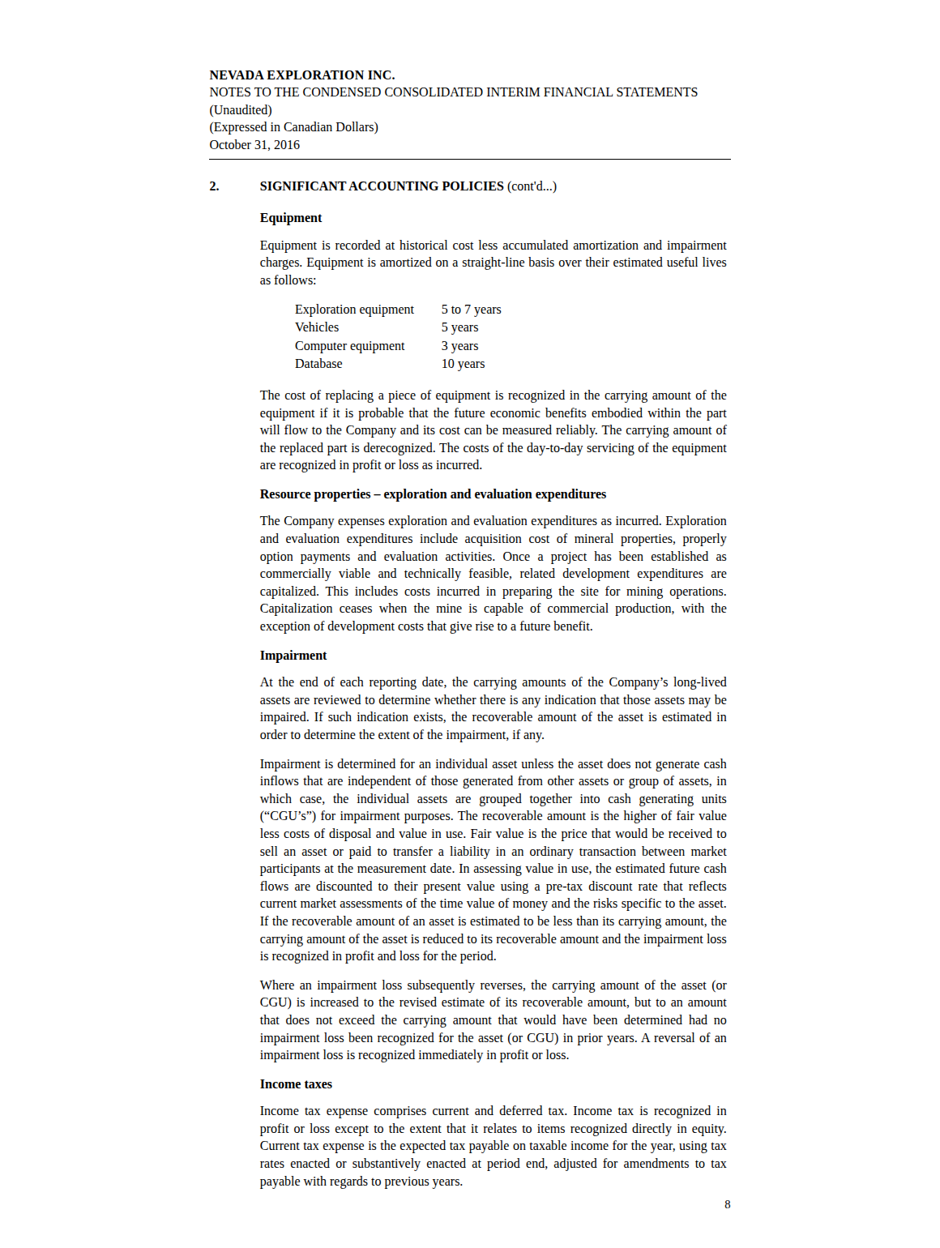NEVADA EXPLORATION INC.
NOTES TO THE CONDENSED CONSOLIDATED INTERIM FINANCIAL STATEMENTS
(Unaudited)
(Expressed in Canadian Dollars)
October 31, 2016
2.
SIGNIFICANT ACCOUNTING POLICIES (cont'd...)
Equipment
Equipment is recorded at historical cost less accumulated amortization and impairment charges. Equipment is amortized on a straight-line basis over their estimated useful lives as follows:
| Exploration equipment | 5 to 7 years |
| Vehicles | 5 years |
| Computer equipment | 3 years |
| Database | 10 years |
The cost of replacing a piece of equipment is recognized in the carrying amount of the equipment if it is probable that the future economic benefits embodied within the part will flow to the Company and its cost can be measured reliably. The carrying amount of the replaced part is derecognized. The costs of the day-to-day servicing of the equipment are recognized in profit or loss as incurred.
Resource properties – exploration and evaluation expenditures
The Company expenses exploration and evaluation expenditures as incurred. Exploration and evaluation expenditures include acquisition cost of mineral properties, properly option payments and evaluation activities. Once a project has been established as commercially viable and technically feasible, related development expenditures are capitalized. This includes costs incurred in preparing the site for mining operations. Capitalization ceases when the mine is capable of commercial production, with the exception of development costs that give rise to a future benefit.
Impairment
At the end of each reporting date, the carrying amounts of the Company’s long-lived assets are reviewed to determine whether there is any indication that those assets may be impaired. If such indication exists, the recoverable amount of the asset is estimated in order to determine the extent of the impairment, if any.
Impairment is determined for an individual asset unless the asset does not generate cash inflows that are independent of those generated from other assets or group of assets, in which case, the individual assets are grouped together into cash generating units (“CGU’s”) for impairment purposes. The recoverable amount is the higher of fair value less costs of disposal and value in use. Fair value is the price that would be received to sell an asset or paid to transfer a liability in an ordinary transaction between market participants at the measurement date. In assessing value in use, the estimated future cash flows are discounted to their present value using a pre-tax discount rate that reflects current market assessments of the time value of money and the risks specific to the asset. If the recoverable amount of an asset is estimated to be less than its carrying amount, the carrying amount of the asset is reduced to its recoverable amount and the impairment loss is recognized in profit and loss for the period.
Where an impairment loss subsequently reverses, the carrying amount of the asset (or CGU) is increased to the revised estimate of its recoverable amount, but to an amount that does not exceed the carrying amount that would have been determined had no impairment loss been recognized for the asset (or CGU) in prior years. A reversal of an impairment loss is recognized immediately in profit or loss.
Income taxes
Income tax expense comprises current and deferred tax. Income tax is recognized in profit or loss except to the extent that it relates to items recognized directly in equity. Current tax expense is the expected tax payable on taxable income for the year, using tax rates enacted or substantively enacted at period end, adjusted for amendments to tax payable with regards to previous years.
8